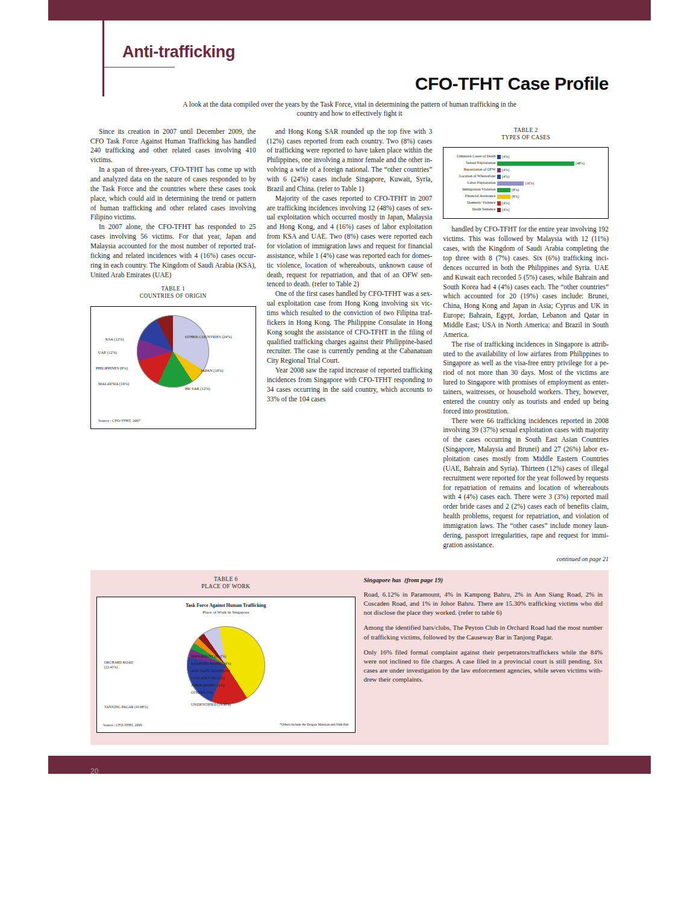Anti-trafficking
CFO-TFHT Case Profile
A look at the data compiled over the years by the Task Force, vital in determining the pattern of human trafficking in the country and how to effectively fight it
Since its creation in 2007 until December 2009, the CFO Task Force Against Human Trafficking has handled 240 trafficking and other related cases involving 410 victims.
In a span of three-years, CFO-TFHT has come up with and analyzed data on the nature of cases responded to by the Task Force and the countries where these cases took place, which could aid in determining the trend or pattern of human trafficking and other related cases involving Filipino victims.
In 2007 alone, the CFO-TFHT has responded to 25 cases involving 56 victims. For that year, Japan and Malaysia accounted for the most number of reported trafficking and related incidences with 4 (16%) cases occurring in each country. The Kingdom of Saudi Arabia (KSA), United Arab Emirates (UAE)
TABLE 1
COUNTRIES OF ORIGIN
KSA (12%)
UAE (12%)
PHILIPPINES (8%)
MALAYSIA (16%)
OTHER COUNTRIES (24%)
JAPAN (16%)
HK SAR (12%)
Source : CFO-TFHT, 2007
and Hong Kong SAR rounded up the top five with 3 (12%) cases reported from each country. Two (8%) cases of trafficking were reported to have taken place within the Philippines, one involving a minor female and the other involving a wife of a foreign national. The “other countries” with 6 (24%) cases include Singapore, Kuwait, Syria, Brazil and China. (refer to Table 1)
Majority of the cases reported to CFO-TFHT in 2007 are trafficking incidences involving 12 (48%) cases of sexual exploitation which occurred mostly in Japan, Malaysia and Hong Kong, and 4 (16%) cases of labor exploitation from KSA and UAE. Two (8%) cases were reported each for violation of immigration laws and request for financial assistance, while 1 (4%) case was reported each for domestic violence, location of whereabouts, unknown cause of death, request for repatriation, and that of an OFW sentenced to death. (refer to Table 2)
One of the first cases handled by CFO-TFHT was a sexual exploitation case from Hong Kong involving six victims which resulted to the conviction of two Filipina traffickers in Hong Kong. The Philippine Consulate in Hong Kong sought the assistance of CFO-TFHT in the filing of qualified trafficking charges against their Philippine-based recruiter. The case is currently pending at the Cabanatuan City Regional Trial Court.
Year 2008 saw the rapid increase of reported trafficking incidences from Singapore with CFO-TFHT responding to 34 cases occurring in the said country, which accounts to 33% of the 104 cases
TABLE 2
TYPES OF CASES
Unknown Cause of Death
(4%)
Sexual Exploitation
(48%)
Repatriation of OFW
(4%)
Location of Whereabout
(4%)
Labor Exploitation
(16%)
Immigration Violation
(8%)
Financial Assistance
(8%)
Domestic Violence
(4%)
Death Sentence
(4%)
handled by CFO-TFHT for the entire year involving 192 victims. This was followed by Malaysia with 12 (11%) cases, with the Kingdom of Saudi Arabia completing the top three with 8 (7%) cases. Six (6%) trafficking incidences occurred in both the Philippines and Syria. UAE and Kuwait each recorded 5 (5%) cases, while Bahrain and South Korea had 4 (4%) cases each. The “other countries” which accounted for 20 (19%) cases include: Brunei, China, Hong Kong and Japan in Asia; Cyprus and UK in Europe; Bahrain, Egypt, Jordan, Lebanon and Qatar in Middle East; USA in North America; and Brazil in South America.
The rise of trafficking incidences in Singapore is attributed to the availability of low airfares from Philippines to Singapore as well as the visa-free entry privilege for a period of not more than 30 days. Most of the victims are lured to Singapore with promises of employment as entertainers, waitresses, or household workers. They, however, entered the country only as tourists and ended up being forced into prostitution.
There were 66 trafficking incidences reported in 2008 involving 39 (37%) sexual exploitation cases with majority of the cases occurring in South East Asian Countries (Singapore, Malaysia and Brunei) and 27 (26%) labor exploitation cases mostly from Middle Eastern Countries (UAE, Bahrain and Syria). Thirteen (12%) cases of illegal recruitment were reported for the year followed by requests for repatriation of remains and location of whereabouts with 4 (4%) cases each. There were 3 (3%) reported mail order bride cases and 2 (2%) cases each of benefits claim, health problems, request for repatriation, and violation of immigration laws. The “other cases” include money laundering, passport irregularities, rape and request for immigration assistance.
continued on page 21
TABLE 6
PLACE OF WORK
Task Force Against Human Trafficking
Place of Work in Singapore
ORCHARD ROAD
(22.45%)
PARAMOUNT (6.12%)
KAMPONG BAHRU (4%)
ANN SIANG ROAD (2%)
CUSCADEN RD (2%)
JOHOR BAHRU (1%)
OTHERS (3%)
UNIDENTIFIED (15.30%)
TANJONG PAGAR (43.88%)
Source : CFO-TFHT, 2009
*Others include the Dragon Mansion and Slim Pub
Singapore has (from page 19)
Road, 6.12% in Paramount, 4% in Kampong Bahru, 2% in Ann Siang Road, 2% in Cuscaden Road, and 1% in Johor Bahru. There are 15.30% trafficking victims who did not disclose the place they worked. (refer to table 6)
Among the identified bars/clubs, The Peyton Club in Orchard Road had the most number of trafficking victims, followed by the Causeway Bar in Tanjong Pagar.
Only 16% filed formal complaint against their perpetrators/traffickers while the 84% were not inclined to file charges. A case filed in a provincial court is still pending. Six cases are under investigation by the law enforcement agencies, while seven victims withdrew their complaints.
20